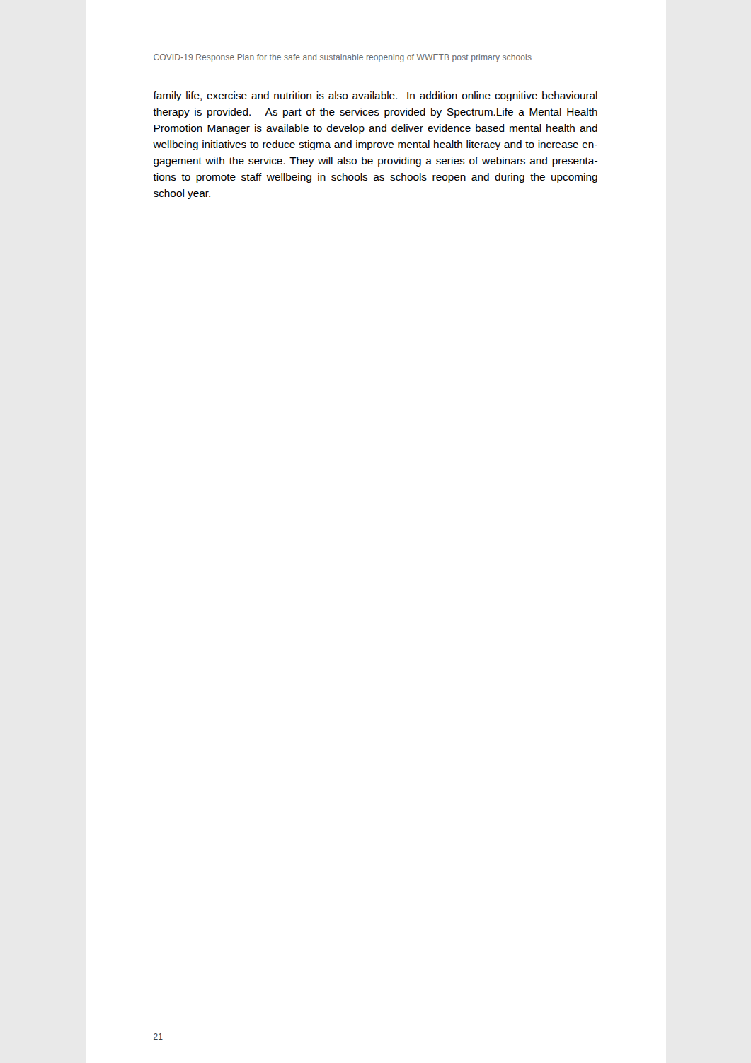COVID-19 Response Plan for the safe and sustainable reopening of WWETB post primary schools
family life, exercise and nutrition is also available. In addition online cognitive behavioural therapy is provided. As part of the services provided by Spectrum.Life a Mental Health Promotion Manager is available to develop and deliver evidence based mental health and wellbeing initiatives to reduce stigma and improve mental health literacy and to increase engagement with the service. They will also be providing a series of webinars and presentations to promote staff wellbeing in schools as schools reopen and during the upcoming school year.
21